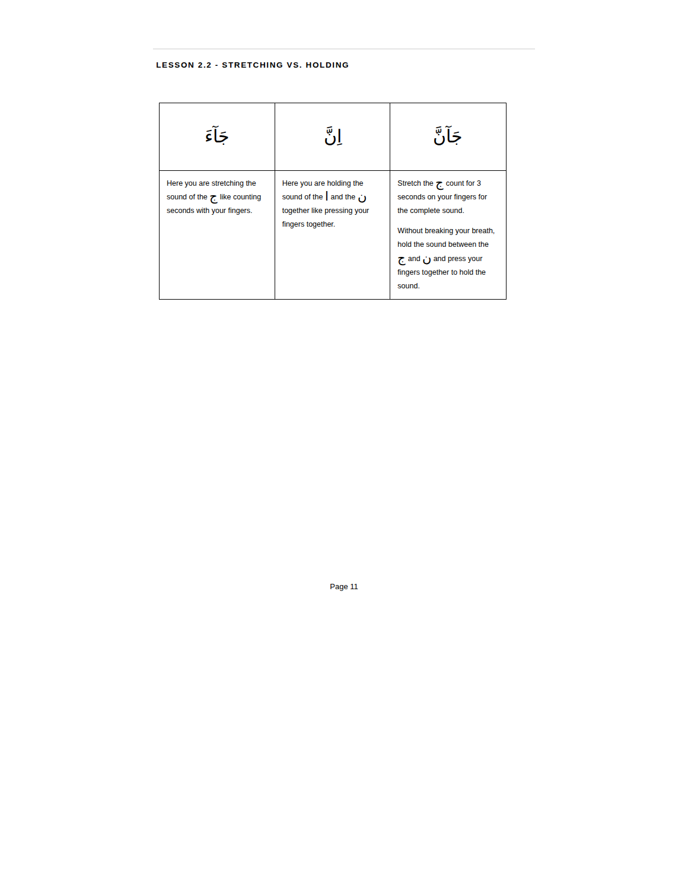Lesson 2.2 - Stretching vs. Holding
| جَآءَ | اِنَّ | جَآنَّ |
| Here you are stretching the sound of the ج like counting seconds with your fingers. | Here you are holding the sound of the ا and the ن together like pressing your fingers together. | Stretch the ج count for 3 seconds on your fingers for the complete sound. Without breaking your breath, hold the sound between the ج and ن and press your fingers together to hold the sound. |
Page 11